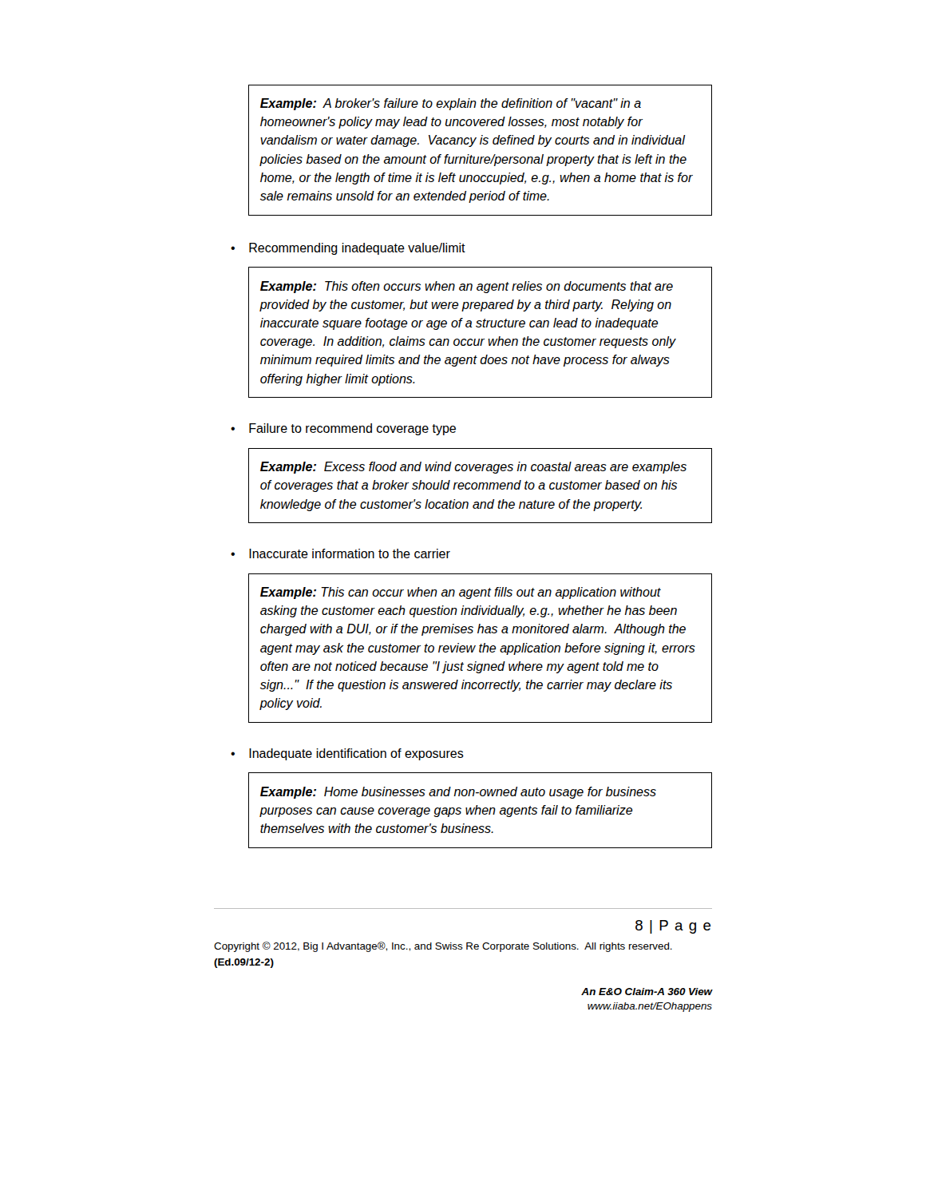Example: A broker's failure to explain the definition of "vacant" in a homeowner's policy may lead to uncovered losses, most notably for vandalism or water damage. Vacancy is defined by courts and in individual policies based on the amount of furniture/personal property that is left in the home, or the length of time it is left unoccupied, e.g., when a home that is for sale remains unsold for an extended period of time.
Recommending inadequate value/limit
Example: This often occurs when an agent relies on documents that are provided by the customer, but were prepared by a third party. Relying on inaccurate square footage or age of a structure can lead to inadequate coverage. In addition, claims can occur when the customer requests only minimum required limits and the agent does not have process for always offering higher limit options.
Failure to recommend coverage type
Example: Excess flood and wind coverages in coastal areas are examples of coverages that a broker should recommend to a customer based on his knowledge of the customer's location and the nature of the property.
Inaccurate information to the carrier
Example: This can occur when an agent fills out an application without asking the customer each question individually, e.g., whether he has been charged with a DUI, or if the premises has a monitored alarm. Although the agent may ask the customer to review the application before signing it, errors often are not noticed because "I just signed where my agent told me to sign..." If the question is answered incorrectly, the carrier may declare its policy void.
Inadequate identification of exposures
Example: Home businesses and non-owned auto usage for business purposes can cause coverage gaps when agents fail to familiarize themselves with the customer's business.
8 | P a g e
Copyright © 2012, Big I Advantage®, Inc., and Swiss Re Corporate Solutions. All rights reserved. (Ed.09/12-2)
An E&O Claim-A 360 View
www.iiaba.net/EOhappens